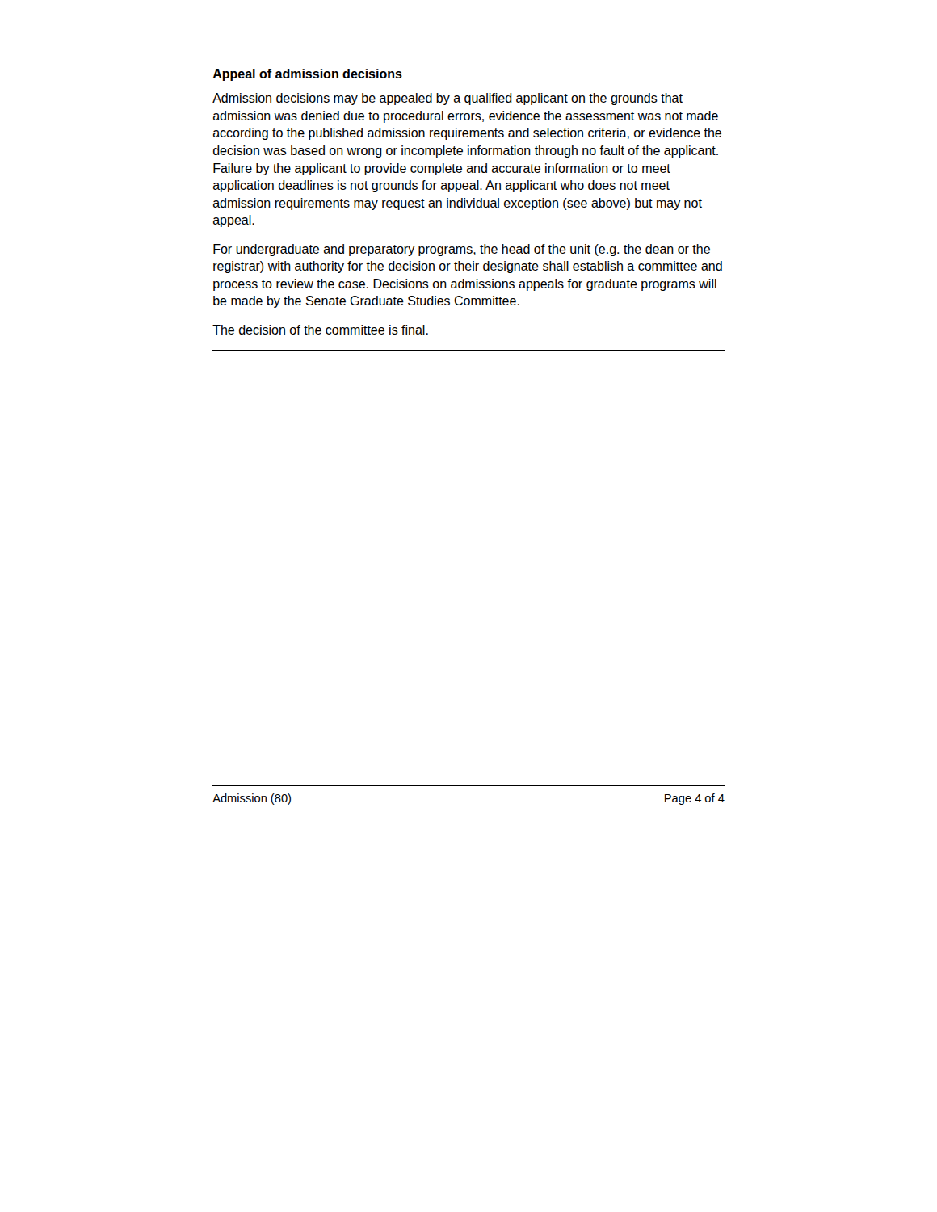Appeal of admission decisions
Admission decisions may be appealed by a qualified applicant on the grounds that admission was denied due to procedural errors, evidence the assessment was not made according to the published admission requirements and selection criteria, or evidence the decision was based on wrong or incomplete information through no fault of the applicant. Failure by the applicant to provide complete and accurate information or to meet application deadlines is not grounds for appeal. An applicant who does not meet admission requirements may request an individual exception (see above) but may not appeal.
For undergraduate and preparatory programs, the head of the unit (e.g. the dean or the registrar) with authority for the decision or their designate shall establish a committee and process to review the case. Decisions on admissions appeals for graduate programs will be made by the Senate Graduate Studies Committee.
The decision of the committee is final.
Admission (80) Page 4 of 4